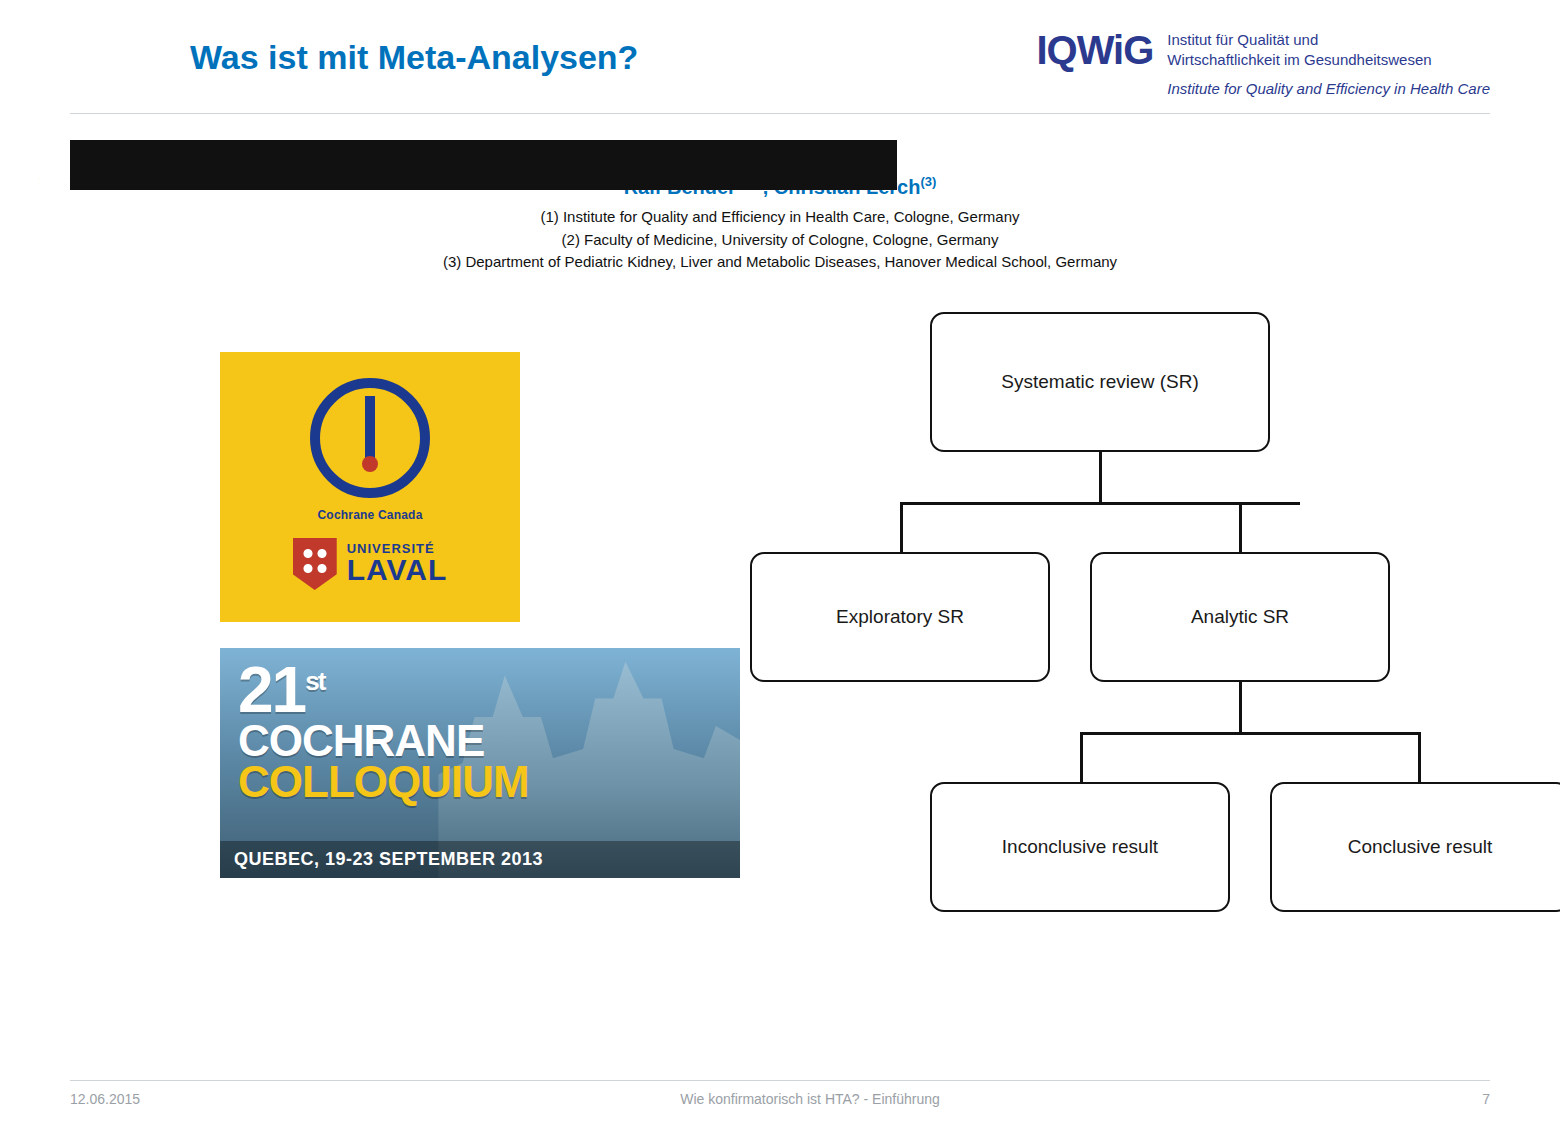Was ist mit Meta-Analysen?
IQ WiG
Institut für Qualität und
Wirtschaftlichkeit im Gesundheitswesen Institute for Quality and Efficiency in Health Care
A practical taxonomy proposal for
systematic reviews of therapeutic interventions
Ralf Bender(1,2), Christian Lerch(3)
(1) Institute for Quality and Efficiency in Health Care, Cologne, Germany
(2) Faculty of Medicine, University of Cologne, Cologne, Germany
(3) Department of Pediatric Kidney, Liver and Metabolic Diseases, Hanover Medical School, Germany
Cochrane Canada
UNIVERSITÉ LAVAL
21st
COCHRANE
COLLOQUIUM
QUEBEC, 19-23 SEPTEMBER 2013
Systematic review (SR)
Exploratory SR
Analytic SR
Inconclusive result
Conclusive result
12.06.2015
Wie konfirmatorisch ist HTA? - Einführung
7